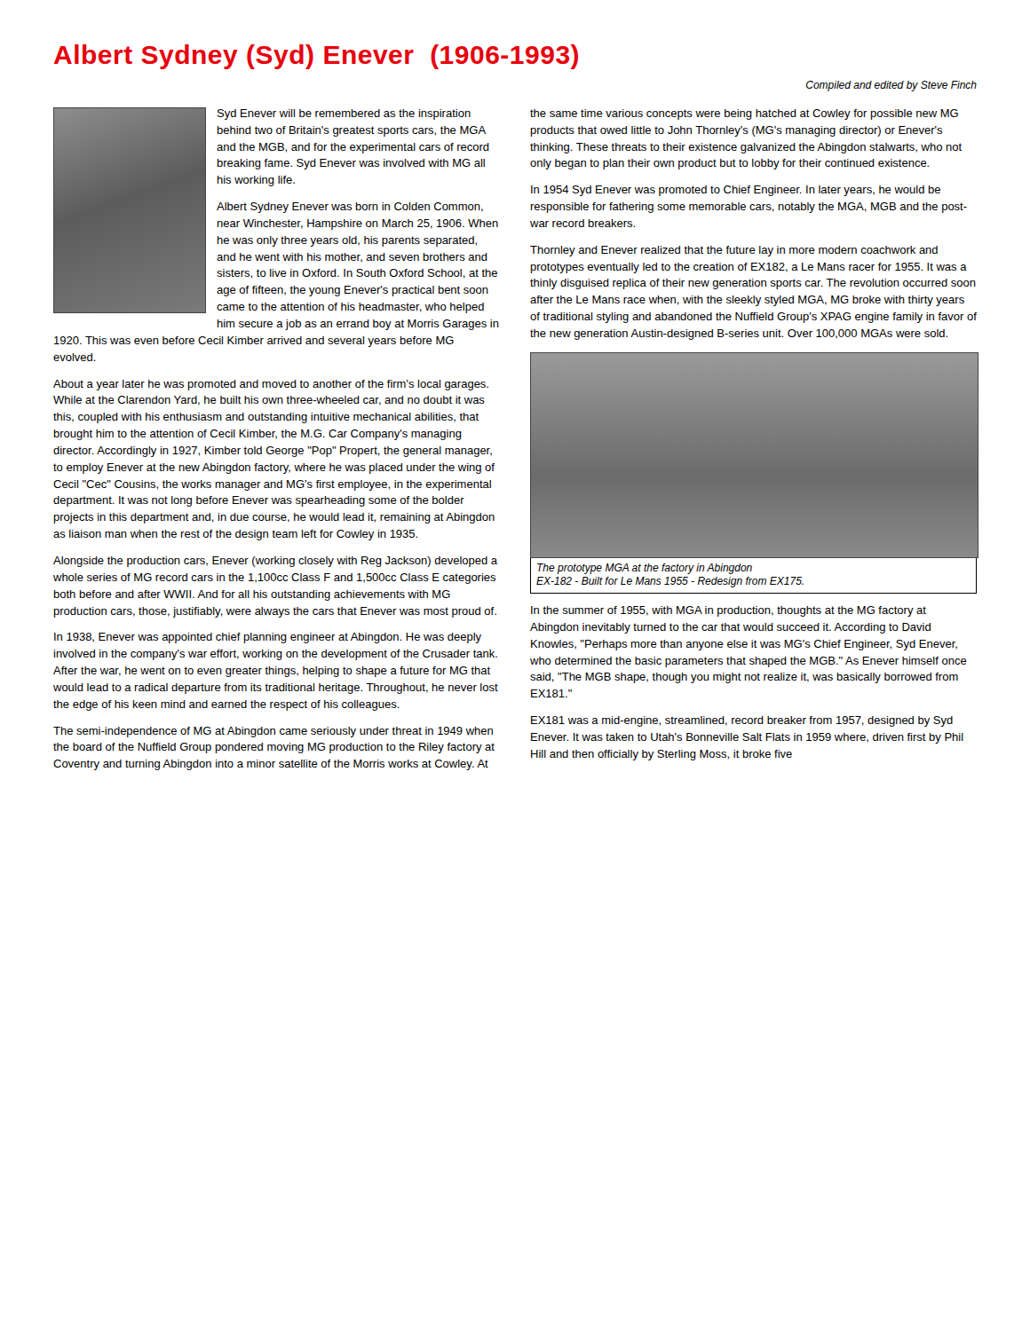Albert Sydney (Syd) Enever (1906-1993)
Compiled and edited by Steve Finch
Syd Enever will be remembered as the inspiration behind two of Britain's greatest sports cars, the MGA and the MGB, and for the experimental cars of record breaking fame. Syd Enever was involved with MG all his working life.
Albert Sydney Enever was born in Colden Common, near Winchester, Hampshire on March 25, 1906. When he was only three years old, his parents separated, and he went with his mother, and seven brothers and sisters, to live in Oxford. In South Oxford School, at the age of fifteen, the young Enever's practical bent soon came to the attention of his headmaster, who helped him secure a job as an errand boy at Morris Garages in 1920. This was even before Cecil Kimber arrived and several years before MG evolved.
About a year later he was promoted and moved to another of the firm's local garages. While at the Clarendon Yard, he built his own three-wheeled car, and no doubt it was this, coupled with his enthusiasm and outstanding intuitive mechanical abilities, that brought him to the attention of Cecil Kimber, the M.G. Car Company's managing director. Accordingly in 1927, Kimber told George "Pop" Propert, the general manager, to employ Enever at the new Abingdon factory, where he was placed under the wing of Cecil "Cec" Cousins, the works manager and MG's first employee, in the experimental department. It was not long before Enever was spearheading some of the bolder projects in this department and, in due course, he would lead it, remaining at Abingdon as liaison man when the rest of the design team left for Cowley in 1935.
Alongside the production cars, Enever (working closely with Reg Jackson) developed a whole series of MG record cars in the 1,100cc Class F and 1,500cc Class E categories both before and after WWII. And for all his outstanding achievements with MG production cars, those, justifiably, were always the cars that Enever was most proud of.
In 1938, Enever was appointed chief planning engineer at Abingdon. He was deeply involved in the company's war effort, working on the development of the Crusader tank. After the war, he went on to even greater things, helping to shape a future for MG that would lead to a radical departure from its traditional heritage. Throughout, he never lost the edge of his keen mind and earned the respect of his colleagues.
The semi-independence of MG at Abingdon came seriously under threat in 1949 when the board of the Nuffield Group pondered moving MG production to the Riley factory at Coventry and turning Abingdon into a minor satellite of the Morris works at Cowley. At the same time various concepts were being hatched at Cowley for possible new MG products that owed little to John Thornley's (MG's managing director) or Enever's thinking. These threats to their existence galvanized the Abingdon stalwarts, who not only began to plan their own product but to lobby for their continued existence.
In 1954 Syd Enever was promoted to Chief Engineer. In later years, he would be responsible for fathering some memorable cars, notably the MGA, MGB and the post-war record breakers.
Thornley and Enever realized that the future lay in more modern coachwork and prototypes eventually led to the creation of EX182, a Le Mans racer for 1955. It was a thinly disguised replica of their new generation sports car. The revolution occurred soon after the Le Mans race when, with the sleekly styled MGA, MG broke with thirty years of traditional styling and abandoned the Nuffield Group's XPAG engine family in favor of the new generation Austin-designed B-series unit. Over 100,000 MGAs were sold.
The prototype MGA at the factory in Abingdon
EX-182 - Built for Le Mans 1955 - Redesign from EX175.
In the summer of 1955, with MGA in production, thoughts at the MG factory at Abingdon inevitably turned to the car that would succeed it. According to David Knowles, "Perhaps more than anyone else it was MG's Chief Engineer, Syd Enever, who determined the basic parameters that shaped the MGB." As Enever himself once said, "The MGB shape, though you might not realize it, was basically borrowed from EX181."
EX181 was a mid-engine, streamlined, record breaker from 1957, designed by Syd Enever. It was taken to Utah's Bonneville Salt Flats in 1959 where, driven first by Phil Hill and then officially by Sterling Moss, it broke five